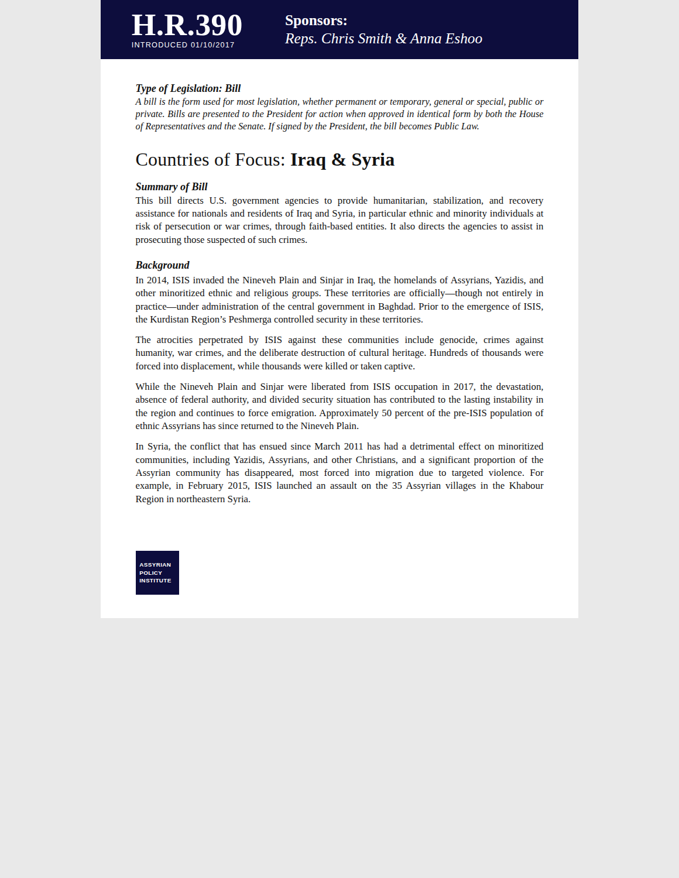H.R.390
INTRODUCED 01/10/2017
Sponsors:
Reps. Chris Smith & Anna Eshoo
Type of Legislation: Bill
A bill is the form used for most legislation, whether permanent or temporary, general or special, public or private. Bills are presented to the President for action when approved in identical form by both the House of Representatives and the Senate. If signed by the President, the bill becomes Public Law.
Countries of Focus: Iraq & Syria
Summary of Bill
This bill directs U.S. government agencies to provide humanitarian, stabilization, and recovery assistance for nationals and residents of Iraq and Syria, in particular ethnic and minority individuals at risk of persecution or war crimes, through faith-based entities. It also directs the agencies to assist in prosecuting those suspected of such crimes.
Background
In 2014, ISIS invaded the Nineveh Plain and Sinjar in Iraq, the homelands of Assyrians, Yazidis, and other minoritized ethnic and religious groups. These territories are officially—though not entirely in practice—under administration of the central government in Baghdad. Prior to the emergence of ISIS, the Kurdistan Region’s Peshmerga controlled security in these territories.
The atrocities perpetrated by ISIS against these communities include genocide, crimes against humanity, war crimes, and the deliberate destruction of cultural heritage. Hundreds of thousands were forced into displacement, while thousands were killed or taken captive.
While the Nineveh Plain and Sinjar were liberated from ISIS occupation in 2017, the devastation, absence of federal authority, and divided security situation has contributed to the lasting instability in the region and continues to force emigration. Approximately 50 percent of the pre-ISIS population of ethnic Assyrians has since returned to the Nineveh Plain.
In Syria, the conflict that has ensued since March 2011 has had a detrimental effect on minoritized communities, including Yazidis, Assyrians, and other Christians, and a significant proportion of the Assyrian community has disappeared, most forced into migration due to targeted violence. For example, in February 2015, ISIS launched an assault on the 35 Assyrian villages in the Khabour Region in northeastern Syria.
ASSYRIAN
POLICY
INSTITUTE